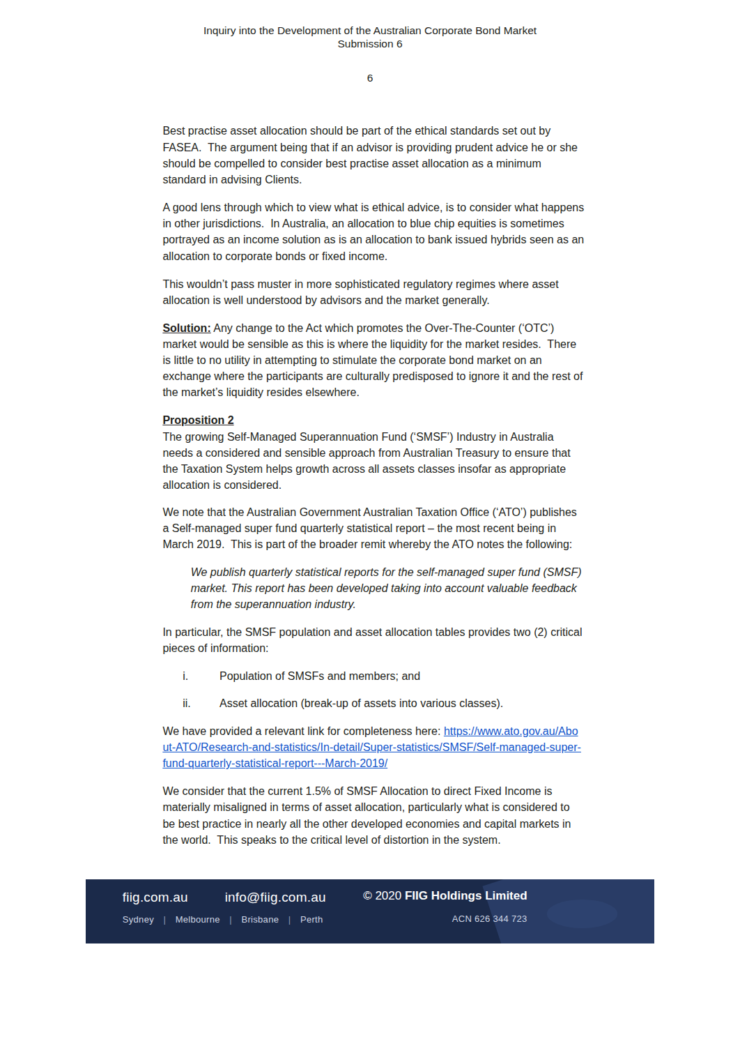Inquiry into the Development of the Australian Corporate Bond Market Submission 6
6
Best practise asset allocation should be part of the ethical standards set out by FASEA. The argument being that if an advisor is providing prudent advice he or she should be compelled to consider best practise asset allocation as a minimum standard in advising Clients.
A good lens through which to view what is ethical advice, is to consider what happens in other jurisdictions. In Australia, an allocation to blue chip equities is sometimes portrayed as an income solution as is an allocation to bank issued hybrids seen as an allocation to corporate bonds or fixed income.
This wouldn’t pass muster in more sophisticated regulatory regimes where asset allocation is well understood by advisors and the market generally.
Solution: Any change to the Act which promotes the Over-The-Counter (‘OTC’) market would be sensible as this is where the liquidity for the market resides. There is little to no utility in attempting to stimulate the corporate bond market on an exchange where the participants are culturally predisposed to ignore it and the rest of the market’s liquidity resides elsewhere.
Proposition 2
The growing Self-Managed Superannuation Fund (‘SMSF’) Industry in Australia needs a considered and sensible approach from Australian Treasury to ensure that the Taxation System helps growth across all assets classes insofar as appropriate allocation is considered.
We note that the Australian Government Australian Taxation Office (‘ATO’) publishes a Self-managed super fund quarterly statistical report – the most recent being in March 2019. This is part of the broader remit whereby the ATO notes the following:
We publish quarterly statistical reports for the self-managed super fund (SMSF) market. This report has been developed taking into account valuable feedback from the superannuation industry.
In particular, the SMSF population and asset allocation tables provides two (2) critical pieces of information:
i. Population of SMSFs and members; and
ii. Asset allocation (break-up of assets into various classes).
We have provided a relevant link for completeness here: https://www.ato.gov.au/About-ATO/Research-and-statistics/In-detail/Super-statistics/SMSF/Self-managed-super-fund-quarterly-statistical-report---March-2019/
We consider that the current 1.5% of SMSF Allocation to direct Fixed Income is materially misaligned in terms of asset allocation, particularly what is considered to be best practice in nearly all the other developed economies and capital markets in the world. This speaks to the critical level of distortion in the system.
fiig.com.au info@fiig.com.au
Sydney | Melbourne | Brisbane | Perth
© 2020 FIIG Holdings Limited
ACN 626 344 723